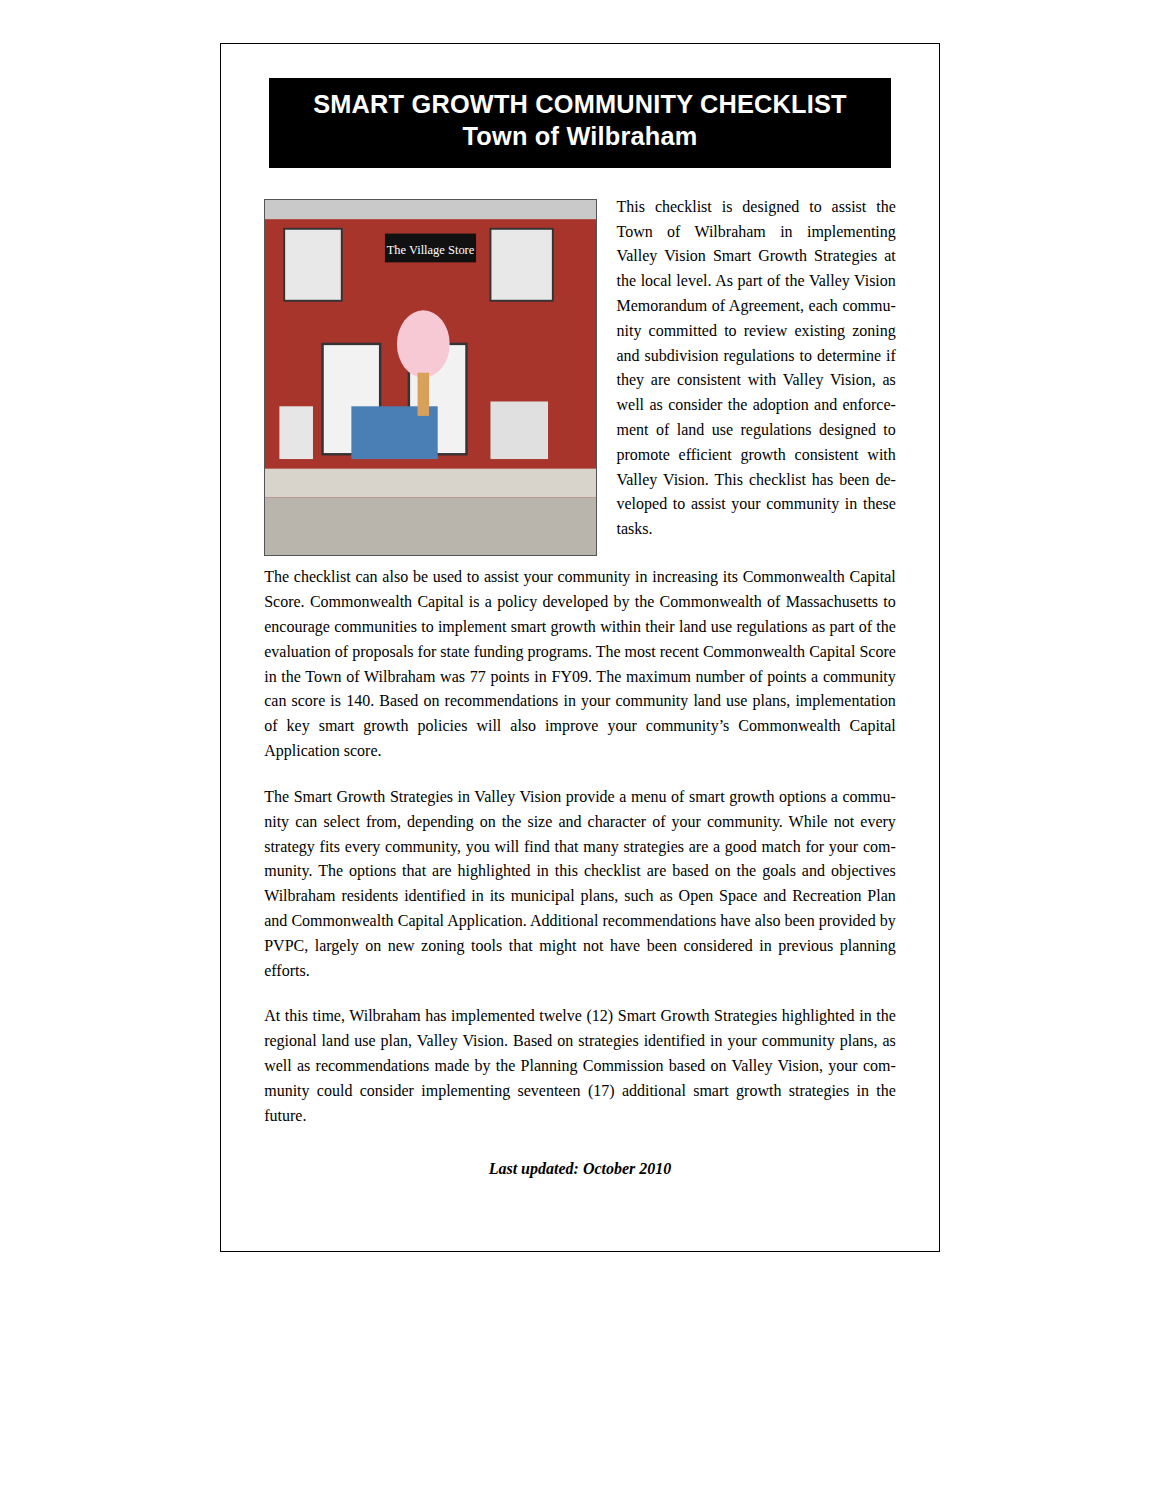SMART GROWTH COMMUNITY CHECKLIST Town of Wilbraham
This checklist is designed to assist the Town of Wilbraham in implementing Valley Vision Smart Growth Strategies at the local level. As part of the Valley Vision Memorandum of Agreement, each community committed to review existing zoning and subdivision regulations to determine if they are consistent with Valley Vision, as well as consider the adoption and enforcement of land use regulations designed to promote efficient growth consistent with Valley Vision. This checklist has been developed to assist your community in these tasks.
The checklist can also be used to assist your community in increasing its Commonwealth Capital Score. Commonwealth Capital is a policy developed by the Commonwealth of Massachusetts to encourage communities to implement smart growth within their land use regulations as part of the evaluation of proposals for state funding programs. The most recent Commonwealth Capital Score in the Town of Wilbraham was 77 points in FY09. The maximum number of points a community can score is 140. Based on recommendations in your community land use plans, implementation of key smart growth policies will also improve your community’s Commonwealth Capital Application score.
The Smart Growth Strategies in Valley Vision provide a menu of smart growth options a community can select from, depending on the size and character of your community. While not every strategy fits every community, you will find that many strategies are a good match for your community. The options that are highlighted in this checklist are based on the goals and objectives Wilbraham residents identified in its municipal plans, such as Open Space and Recreation Plan and Commonwealth Capital Application. Additional recommendations have also been provided by PVPC, largely on new zoning tools that might not have been considered in previous planning efforts.
At this time, Wilbraham has implemented twelve (12) Smart Growth Strategies highlighted in the regional land use plan, Valley Vision. Based on strategies identified in your community plans, as well as recommendations made by the Planning Commission based on Valley Vision, your community could consider implementing seventeen (17) additional smart growth strategies in the future.
Last updated: October 2010